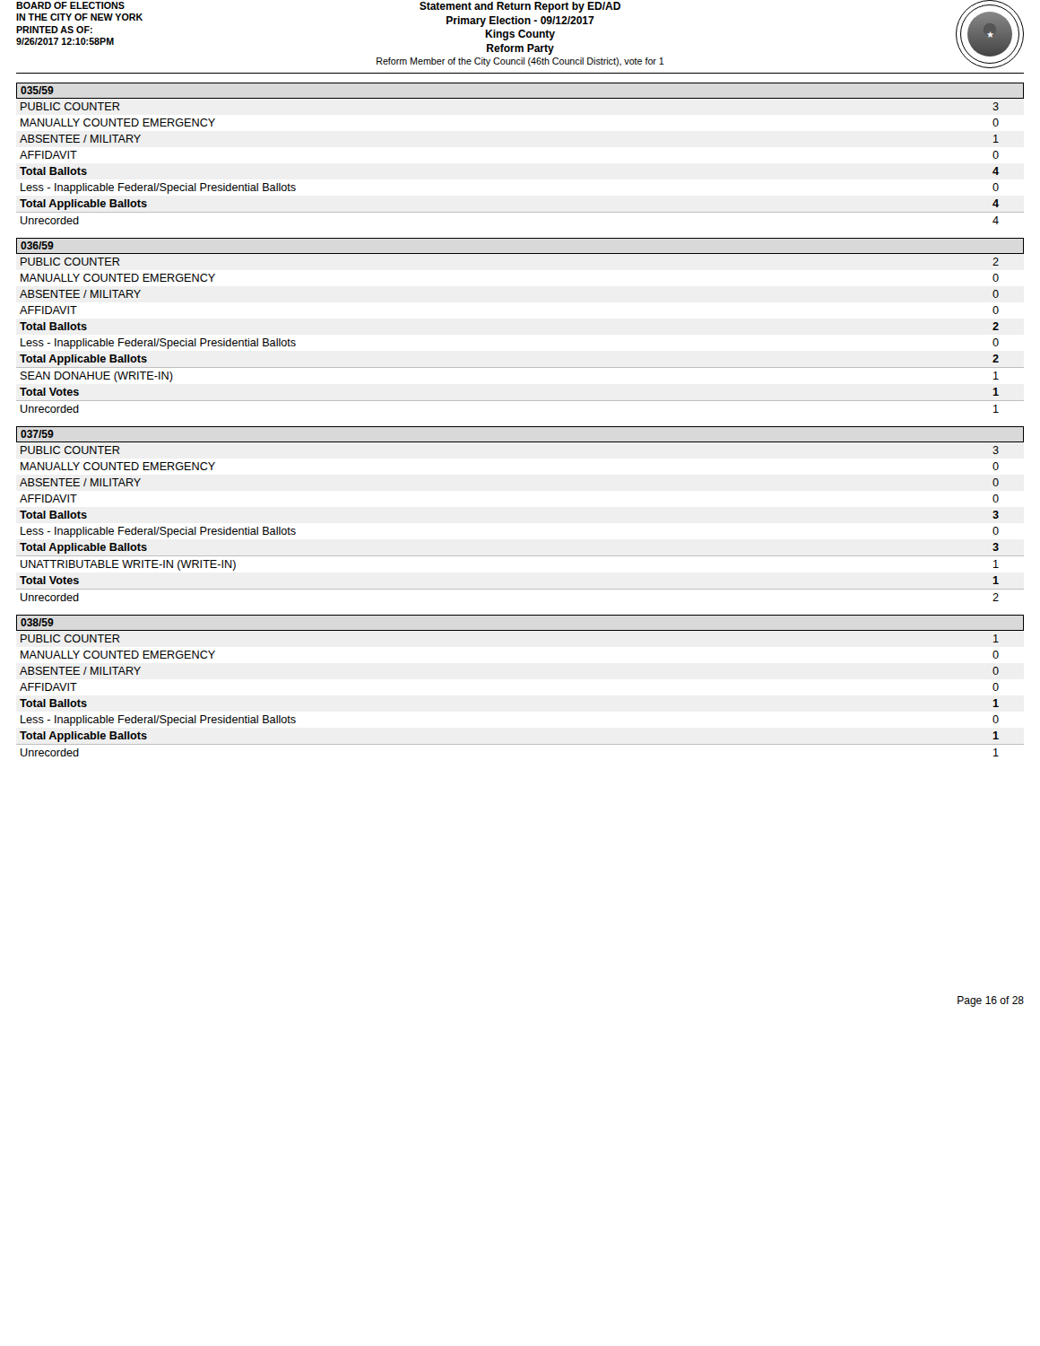BOARD OF ELECTIONS
IN THE CITY OF NEW YORK
PRINTED AS OF:
9/26/2017 12:10:58PM
Statement and Return Report by ED/AD
Primary Election - 09/12/2017
Kings County
Reform Party
Reform Member of the City Council (46th Council District), vote for 1
★
035/59
| PUBLIC COUNTER | 3 |
| MANUALLY COUNTED EMERGENCY | 0 |
| ABSENTEE / MILITARY | 1 |
| AFFIDAVIT | 0 |
| Total Ballots | 4 |
| Less - Inapplicable Federal/Special Presidential Ballots | 0 |
| Total Applicable Ballots | 4 |
| Unrecorded | 4 |
036/59
| PUBLIC COUNTER | 2 |
| MANUALLY COUNTED EMERGENCY | 0 |
| ABSENTEE / MILITARY | 0 |
| AFFIDAVIT | 0 |
| Total Ballots | 2 |
| Less - Inapplicable Federal/Special Presidential Ballots | 0 |
| Total Applicable Ballots | 2 |
| SEAN DONAHUE (WRITE-IN) | 1 |
| Total Votes | 1 |
| Unrecorded | 1 |
037/59
| PUBLIC COUNTER | 3 |
| MANUALLY COUNTED EMERGENCY | 0 |
| ABSENTEE / MILITARY | 0 |
| AFFIDAVIT | 0 |
| Total Ballots | 3 |
| Less - Inapplicable Federal/Special Presidential Ballots | 0 |
| Total Applicable Ballots | 3 |
| UNATTRIBUTABLE WRITE-IN (WRITE-IN) | 1 |
| Total Votes | 1 |
| Unrecorded | 2 |
038/59
| PUBLIC COUNTER | 1 |
| MANUALLY COUNTED EMERGENCY | 0 |
| ABSENTEE / MILITARY | 0 |
| AFFIDAVIT | 0 |
| Total Ballots | 1 |
| Less - Inapplicable Federal/Special Presidential Ballots | 0 |
| Total Applicable Ballots | 1 |
| Unrecorded | 1 |
Page 16 of 28